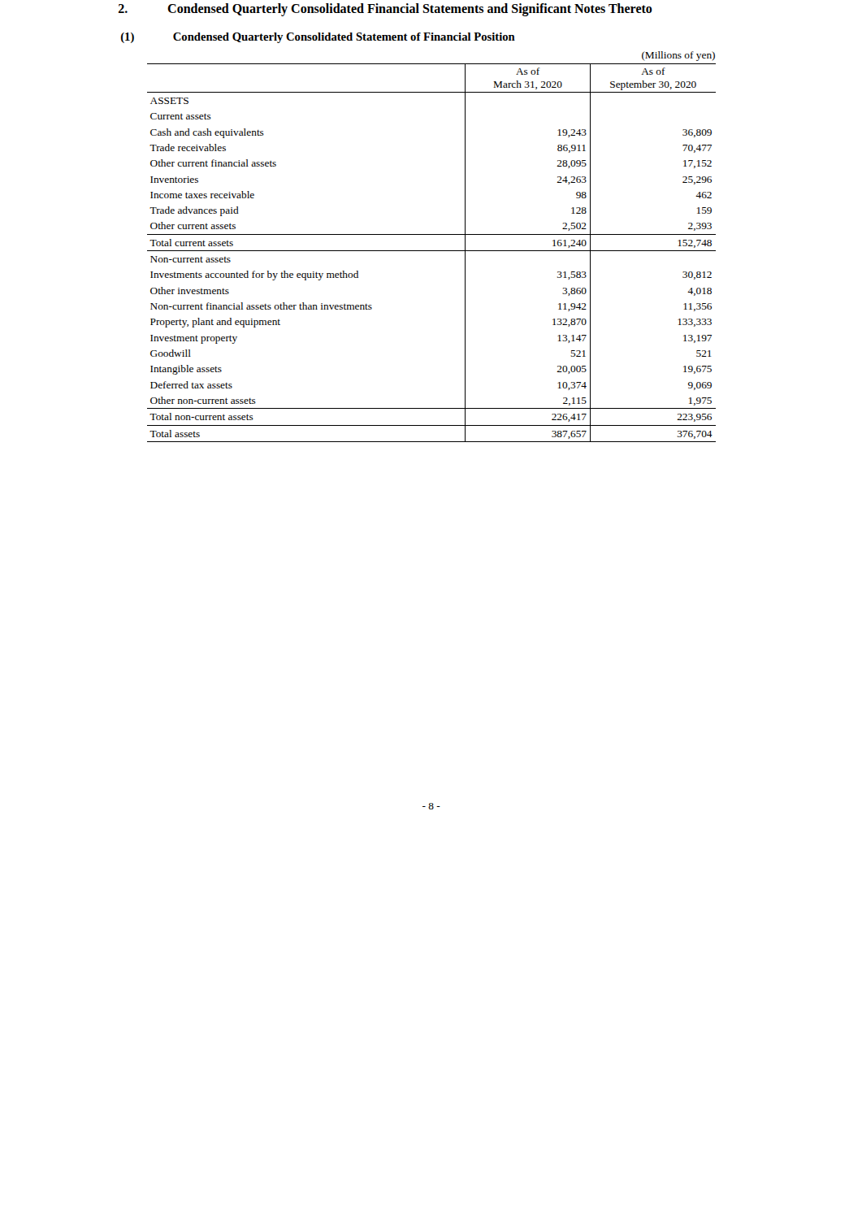2. Condensed Quarterly Consolidated Financial Statements and Significant Notes Thereto
(1) Condensed Quarterly Consolidated Statement of Financial Position
(Millions of yen)
| | As of March 31, 2020 | As of September 30, 2020 |
| --- | --- | --- |
| ASSETS | | |
| Current assets | | |
| Cash and cash equivalents | 19,243 | 36,809 |
| Trade receivables | 86,911 | 70,477 |
| Other current financial assets | 28,095 | 17,152 |
| Inventories | 24,263 | 25,296 |
| Income taxes receivable | 98 | 462 |
| Trade advances paid | 128 | 159 |
| Other current assets | 2,502 | 2,393 |
| Total current assets | 161,240 | 152,748 |
| Non-current assets | | |
| Investments accounted for by the equity method | 31,583 | 30,812 |
| Other investments | 3,860 | 4,018 |
| Non-current financial assets other than investments | 11,942 | 11,356 |
| Property, plant and equipment | 132,870 | 133,333 |
| Investment property | 13,147 | 13,197 |
| Goodwill | 521 | 521 |
| Intangible assets | 20,005 | 19,675 |
| Deferred tax assets | 10,374 | 9,069 |
| Other non-current assets | 2,115 | 1,975 |
| Total non-current assets | 226,417 | 223,956 |
| Total assets | 387,657 | 376,704 |
- 8 -